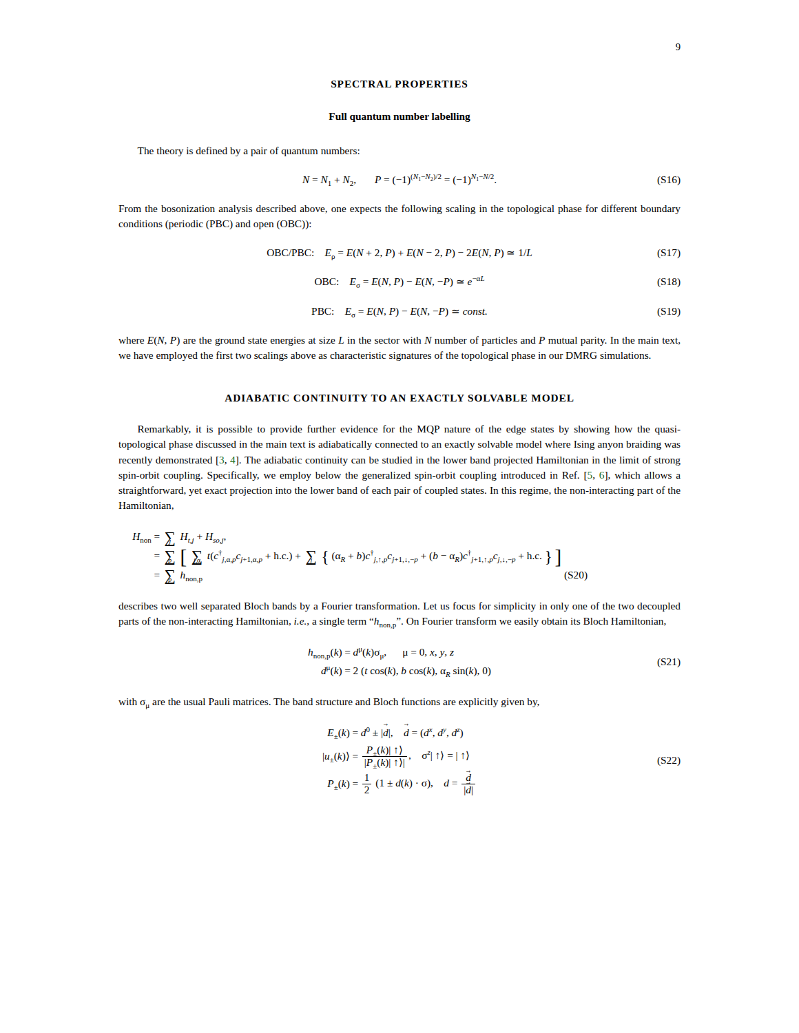9
Spectral Properties
Full quantum number labelling
The theory is defined by a pair of quantum numbers:
N = N1 + N2, P = (−1)(N1−N2)/2 = (−1)N1−N/2.
(S16)
From the bosonization analysis described above, one expects the following scaling in the topological phase for different boundary conditions (periodic (PBC) and open (OBC)):
OBC/PBC: Eρ = E(N + 2, P) + E(N − 2, P) − 2E(N, P) ≃ 1/L
(S17)
OBC: Eσ = E(N, P) − E(N, −P) ≃ e−αL
(S18)
PBC: Eσ = E(N, P) − E(N, −P) ≃ const.
(S19)
where E(N, P) are the ground state energies at size L in the sector with N number of particles and P mutual parity. In the main text, we have employed the first two scalings above as characteristic signatures of the topological phase in our DMRG simulations.
Adiabatic continuity to an exactly solvable model
Remarkably, it is possible to provide further evidence for the MQP nature of the edge states by showing how the quasi-topological phase discussed in the main text is adiabatically connected to an exactly solvable model where Ising anyon braiding was recently demonstrated [3, 4]. The adiabatic continuity can be studied in the lower band projected Hamiltonian in the limit of strong spin-orbit coupling. Specifically, we employ below the generalized spin-orbit coupling introduced in Ref. [5, 6], which allows a straightforward, yet exact projection into the lower band of each pair of coupled states. In this regime, the non-interacting part of the Hamiltonian,
| H non | = | ∑ j H t , j + H so , j , | |
| | = | ∑ p [ ∑ j ,α t ( c † j ,α, p c j +1,α, p + h.c.) + ∑ j { (α R + b ) c † j ,↑, p c j +1,↓,− p + ( b − α R ) c † j +1,↑, p c j ,↓,− p + h.c. } ] | |
| | = | ∑ p h non,p | (S20) |
describes two well separated Bloch bands by a Fourier transformation. Let us focus for simplicity in only one of the two decoupled parts of the non-interacting Hamiltonian, i.e., a single term “hnon,p”. On Fourier transform we easily obtain its Bloch Hamiltonian,
| h non,p ( k ) | = | d μ ( k )σ μ , μ = 0, x , y , z |
| d μ ( k ) | = | 2 ( t cos( k ), b cos( k ), α R sin( k ), 0) |
(S21)
with σμ are the usual Pauli matrices. The band structure and Bloch functions are explicitly given by,
| E ± ( k ) | = | d 0 ± / d /, d = ( d x , d y , d z ) |
| / u ± ( k )⟩ | = | P ± ( k )/ ↑⟩ / P ± ( k )/ ↑⟩/ , σ z / ↑⟩ = / ↑⟩ |
| P ± ( k ) | = | 1 2 (1 ± d ( k ) · σ), d = d / d / |
(S22)